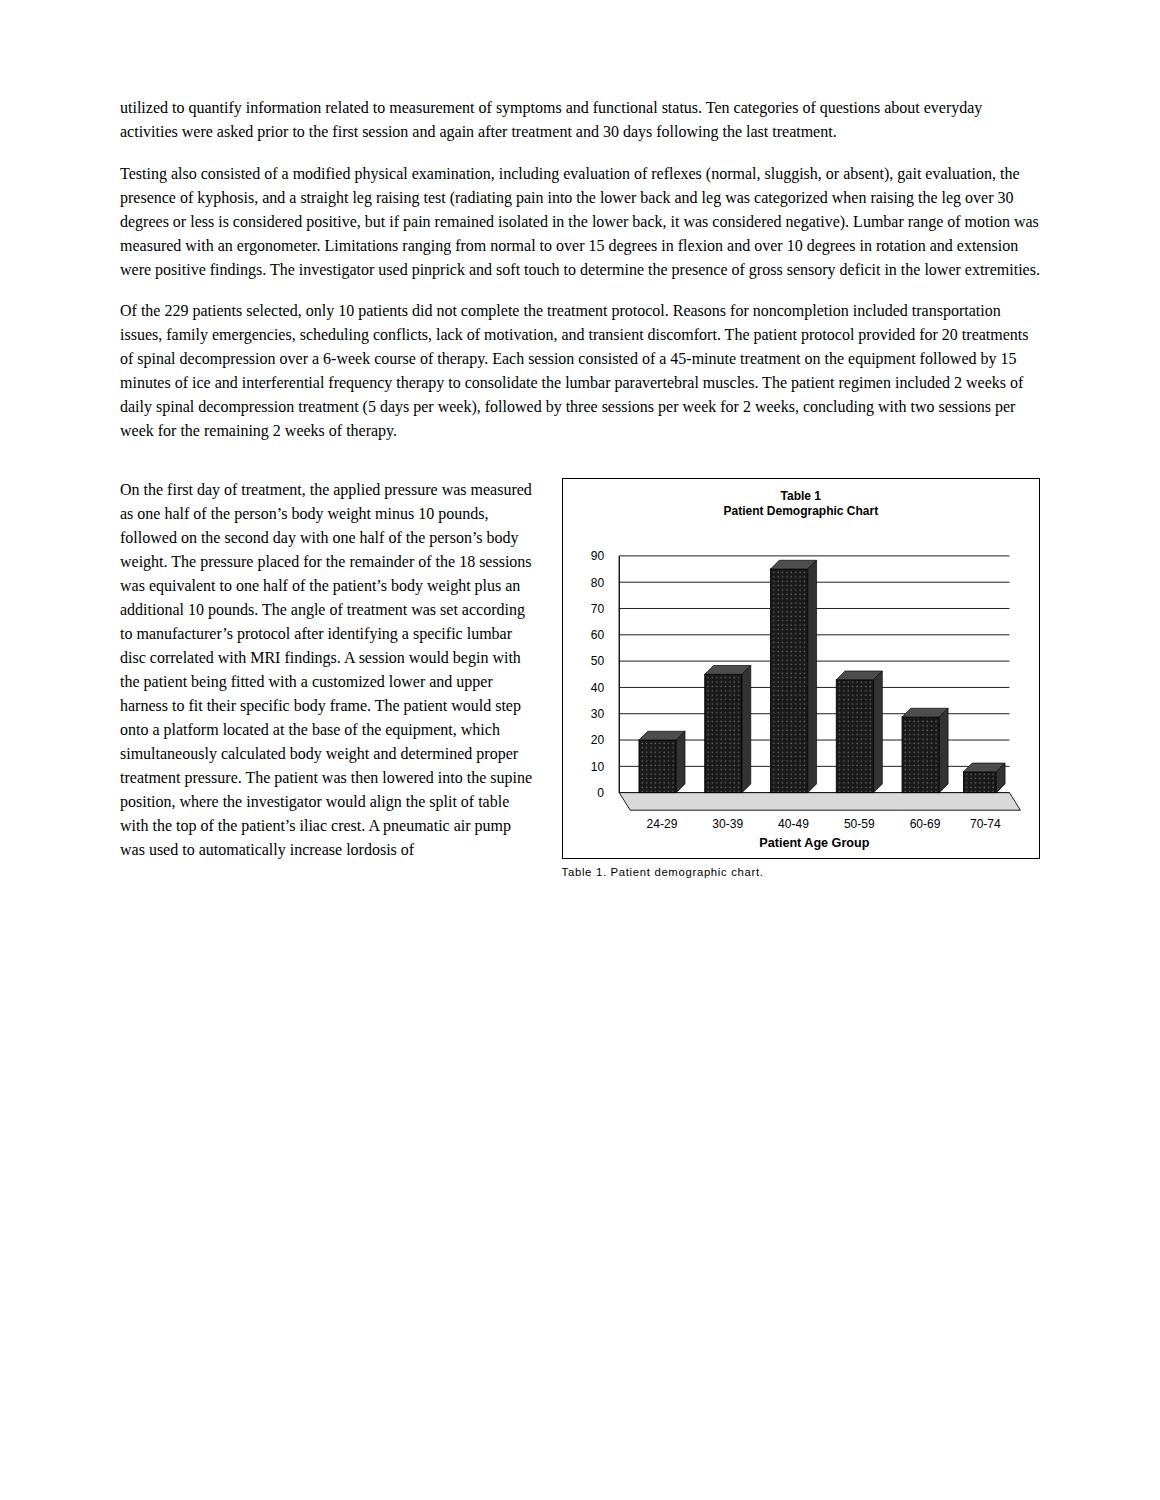utilized to quantify information related to measurement of symptoms and functional status. Ten categories of questions about everyday activities were asked prior to the first session and again after treatment and 30 days following the last treatment.
Testing also consisted of a modified physical examination, including evaluation of reflexes (normal, sluggish, or absent), gait evaluation, the presence of kyphosis, and a straight leg raising test (radiating pain into the lower back and leg was categorized when raising the leg over 30 degrees or less is considered positive, but if pain remained isolated in the lower back, it was considered negative). Lumbar range of motion was measured with an ergonometer. Limitations ranging from normal to over 15 degrees in flexion and over 10 degrees in rotation and extension were positive findings. The investigator used pinprick and soft touch to determine the presence of gross sensory deficit in the lower extremities.
Of the 229 patients selected, only 10 patients did not complete the treatment protocol. Reasons for noncompletion included transportation issues, family emergencies, scheduling conflicts, lack of motivation, and transient discomfort. The patient protocol provided for 20 treatments of spinal decompression over a 6-week course of therapy. Each session consisted of a 45-minute treatment on the equipment followed by 15 minutes of ice and interferential frequency therapy to consolidate the lumbar paravertebral muscles. The patient regimen included 2 weeks of daily spinal decompression treatment (5 days per week), followed by three sessions per week for 2 weeks, concluding with two sessions per week for the remaining 2 weeks of therapy.
Table 1
Patient Demographic Chart
90 80 70 60 50 40 30 20 10 0 24-29 30-39 40-49 50-59 60-69 70-74 Patient Age Group
Table 1. Patient demographic chart.
On the first day of treatment, the applied pressure was measured as one half of the person’s body weight minus 10 pounds, followed on the second day with one half of the person’s body weight. The pressure placed for the remainder of the 18 sessions was equivalent to one half of the patient’s body weight plus an additional 10 pounds. The angle of treatment was set according to manufacturer’s protocol after identifying a specific lumbar disc correlated with MRI findings. A session would begin with the patient being fitted with a customized lower and upper harness to fit their specific body frame. The patient would step onto a platform located at the base of the equipment, which simultaneously calculated body weight and determined proper treatment pressure. The patient was then lowered into the supine position, where the investigator would align the split of table with the top of the patient’s iliac crest. A pneumatic air pump was used to automatically increase lordosis of